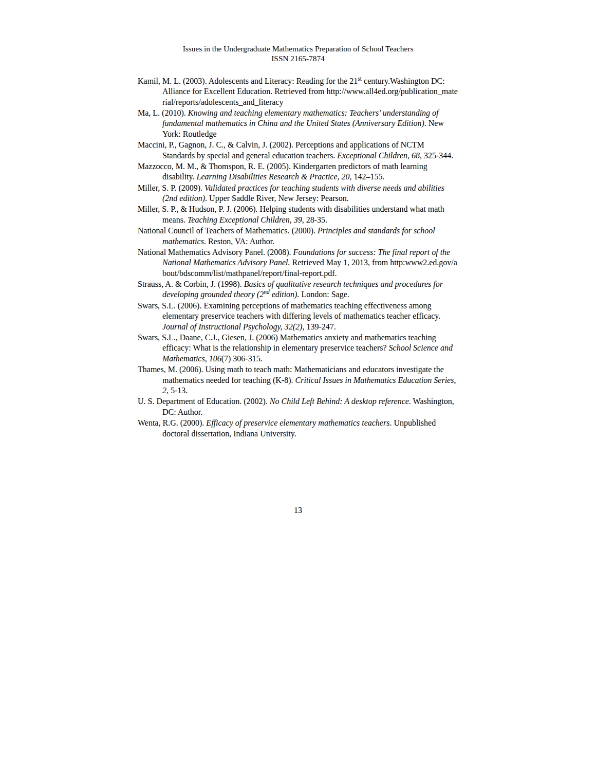Issues in the Undergraduate Mathematics Preparation of School Teachers ISSN 2165-7874
Kamil, M. L. (2003). Adolescents and Literacy: Reading for the 21st century.Washington DC: Alliance for Excellent Education. Retrieved from http://www.all4ed.org/publication_material/reports/adolescents_and_literacy
Ma, L. (2010). Knowing and teaching elementary mathematics: Teachers’ understanding of fundamental mathematics in China and the United States (Anniversary Edition). New York: Routledge
Maccini, P., Gagnon, J. C., & Calvin, J. (2002). Perceptions and applications of NCTM Standards by special and general education teachers. Exceptional Children, 68, 325-344.
Mazzocco, M. M., & Thomspon, R. E. (2005). Kindergarten predictors of math learning disability. Learning Disabilities Research & Practice, 20, 142–155.
Miller, S. P. (2009). Validated practices for teaching students with diverse needs and abilities (2nd edition). Upper Saddle River, New Jersey: Pearson.
Miller, S. P., & Hudson, P. J. (2006). Helping students with disabilities understand what math means. Teaching Exceptional Children, 39, 28-35.
National Council of Teachers of Mathematics. (2000). Principles and standards for school mathematics. Reston, VA: Author.
National Mathematics Advisory Panel. (2008). Foundations for success: The final report of the National Mathematics Advisory Panel. Retrieved May 1, 2013, from http:www2.ed.gov/about/bdscomm/list/mathpanel/report/final-report.pdf.
Strauss, A. & Corbin, J. (1998). Basics of qualitative research techniques and procedures for developing grounded theory (2nd edition). London: Sage.
Swars, S.L. (2006). Examining perceptions of mathematics teaching effectiveness among elementary preservice teachers with differing levels of mathematics teacher efficacy. Journal of Instructional Psychology, 32(2), 139-247.
Swars, S.L., Daane, C.J., Giesen, J. (2006) Mathematics anxiety and mathematics teaching efficacy: What is the relationship in elementary preservice teachers? School Science and Mathematics, 106(7) 306-315.
Thames, M. (2006). Using math to teach math: Mathematicians and educators investigate the mathematics needed for teaching (K-8). Critical Issues in Mathematics Education Series, 2, 5-13.
U. S. Department of Education. (2002). No Child Left Behind: A desktop reference. Washington, DC: Author.
Wenta, R.G. (2000). Efficacy of preservice elementary mathematics teachers. Unpublished doctoral dissertation, Indiana University.
13